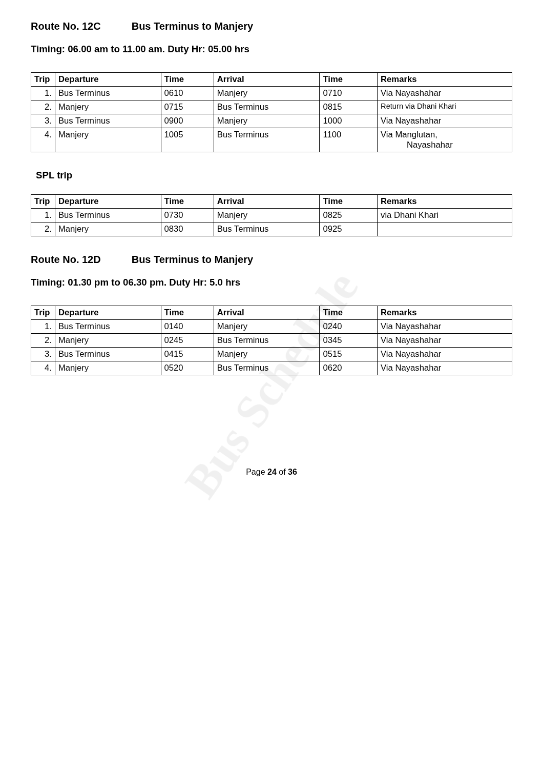Bus Schedule
Route No. 12C Bus Terminus to Manjery
Timing: 06.00 am to 11.00 am. Duty Hr: 05.00 hrs
| Trip | Departure | Time | Arrival | Time | Remarks |
| --- | --- | --- | --- | --- | --- |
| 1. | Bus Terminus | 0610 | Manjery | 0710 | Via Nayashahar |
| 2. | Manjery | 0715 | Bus Terminus | 0815 | Return via Dhani Khari |
| 3. | Bus Terminus | 0900 | Manjery | 1000 | Via Nayashahar |
| 4. | Manjery | 1005 | Bus Terminus | 1100 | Via Manglutan, Nayashahar |
SPL trip
| Trip | Departure | Time | Arrival | Time | Remarks |
| --- | --- | --- | --- | --- | --- |
| 1. | Bus Terminus | 0730 | Manjery | 0825 | via Dhani Khari |
| 2. | Manjery | 0830 | Bus Terminus | 0925 | |
Route No. 12D Bus Terminus to Manjery
Timing: 01.30 pm to 06.30 pm. Duty Hr: 5.0 hrs
| Trip | Departure | Time | Arrival | Time | Remarks |
| --- | --- | --- | --- | --- | --- |
| 1. | Bus Terminus | 0140 | Manjery | 0240 | Via Nayashahar |
| 2. | Manjery | 0245 | Bus Terminus | 0345 | Via Nayashahar |
| 3. | Bus Terminus | 0415 | Manjery | 0515 | Via Nayashahar |
| 4. | Manjery | 0520 | Bus Terminus | 0620 | Via Nayashahar |
Page 24 of 36